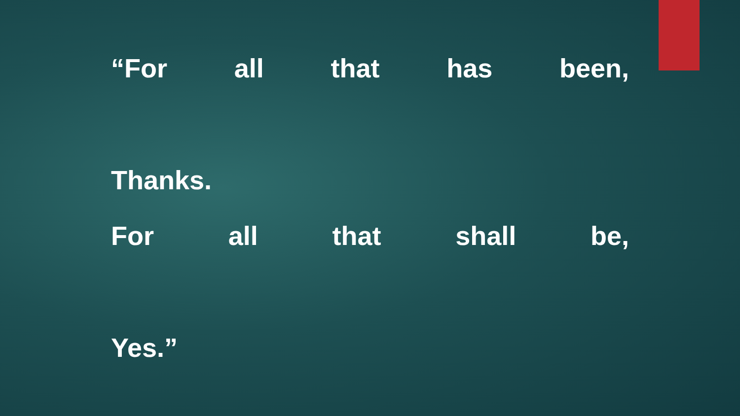“For all that has been,
Thanks.
For all that shall be,
Yes.”